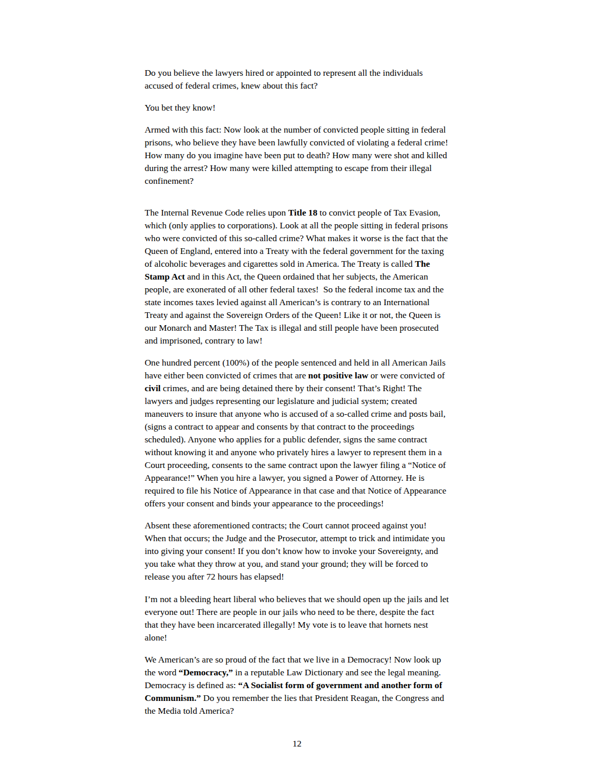Do you believe the lawyers hired or appointed to represent all the individuals accused of federal crimes, knew about this fact?
You bet they know!
Armed with this fact: Now look at the number of convicted people sitting in federal prisons, who believe they have been lawfully convicted of violating a federal crime! How many do you imagine have been put to death? How many were shot and killed during the arrest? How many were killed attempting to escape from their illegal confinement?
The Internal Revenue Code relies upon Title 18 to convict people of Tax Evasion, which (only applies to corporations). Look at all the people sitting in federal prisons who were convicted of this so-called crime? What makes it worse is the fact that the Queen of England, entered into a Treaty with the federal government for the taxing of alcoholic beverages and cigarettes sold in America. The Treaty is called The Stamp Act and in this Act, the Queen ordained that her subjects, the American people, are exonerated of all other federal taxes! So the federal income tax and the state incomes taxes levied against all American’s is contrary to an International Treaty and against the Sovereign Orders of the Queen! Like it or not, the Queen is our Monarch and Master! The Tax is illegal and still people have been prosecuted and imprisoned, contrary to law!
One hundred percent (100%) of the people sentenced and held in all American Jails have either been convicted of crimes that are not positive law or were convicted of civil crimes, and are being detained there by their consent! That’s Right! The lawyers and judges representing our legislature and judicial system; created maneuvers to insure that anyone who is accused of a so-called crime and posts bail, (signs a contract to appear and consents by that contract to the proceedings scheduled). Anyone who applies for a public defender, signs the same contract without knowing it and anyone who privately hires a lawyer to represent them in a Court proceeding, consents to the same contract upon the lawyer filing a “Notice of Appearance!” When you hire a lawyer, you signed a Power of Attorney. He is required to file his Notice of Appearance in that case and that Notice of Appearance offers your consent and binds your appearance to the proceedings!
Absent these aforementioned contracts; the Court cannot proceed against you! When that occurs; the Judge and the Prosecutor, attempt to trick and intimidate you into giving your consent! If you don’t know how to invoke your Sovereignty, and you take what they throw at you, and stand your ground; they will be forced to release you after 72 hours has elapsed!
I’m not a bleeding heart liberal who believes that we should open up the jails and let everyone out! There are people in our jails who need to be there, despite the fact that they have been incarcerated illegally! My vote is to leave that hornets nest alone!
We American’s are so proud of the fact that we live in a Democracy! Now look up the word “Democracy,” in a reputable Law Dictionary and see the legal meaning. Democracy is defined as: “A Socialist form of government and another form of Communism.” Do you remember the lies that President Reagan, the Congress and the Media told America?
12